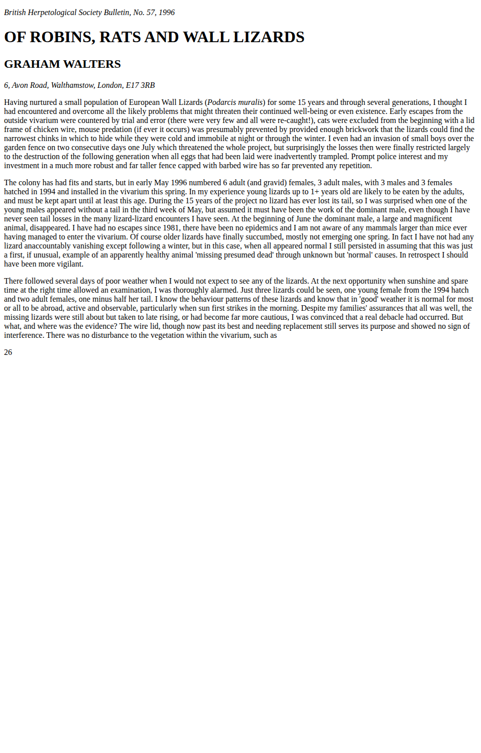British Herpetological Society Bulletin, No. 57, 1996
OF ROBINS, RATS AND WALL LIZARDS
GRAHAM WALTERS
6, Avon Road, Walthamstow, London, E17 3RB
Having nurtured a small population of European Wall Lizards (Podarcis muralis) for some 15 years and through several generations, I thought I had encountered and overcome all the likely problems that might threaten their continued well-being or even existence. Early escapes from the outside vivarium were countered by trial and error (there were very few and all were re-caught!), cats were excluded from the beginning with a lid frame of chicken wire, mouse predation (if ever it occurs) was presumably prevented by provided enough brickwork that the lizards could find the narrowest chinks in which to hide while they were cold and immobile at night or through the winter. I even had an invasion of small boys over the garden fence on two consecutive days one July which threatened the whole project, but surprisingly the losses then were finally restricted largely to the destruction of the following generation when all eggs that had been laid were inadvertently trampled. Prompt police interest and my investment in a much more robust and far taller fence capped with barbed wire has so far prevented any repetition.
The colony has had fits and starts, but in early May 1996 numbered 6 adult (and gravid) females, 3 adult males, with 3 males and 3 females hatched in 1994 and installed in the vivarium this spring. In my experience young lizards up to 1+ years old are likely to be eaten by the adults, and must be kept apart until at least this age. During the 15 years of the project no lizard has ever lost its tail, so I was surprised when one of the young males appeared without a tail in the third week of May, but assumed it must have been the work of the dominant male, even though I have never seen tail losses in the many lizard-lizard encounters I have seen. At the beginning of June the dominant male, a large and magnificent animal, disappeared. I have had no escapes since 1981, there have been no epidemics and I am not aware of any mammals larger than mice ever having managed to enter the vivarium. Of course older lizards have finally succumbed, mostly not emerging one spring. In fact I have not had any lizard anaccountably vanishing except following a winter, but in this case, when all appeared normal I still persisted in assuming that this was just a first, if unusual, example of an apparently healthy animal 'missing presumed dead' through unknown but 'normal' causes. In retrospect I should have been more vigilant.
There followed several days of poor weather when I would not expect to see any of the lizards. At the next opportunity when sunshine and spare time at the right time allowed an examination, I was thoroughly alarmed. Just three lizards could be seen, one young female from the 1994 hatch and two adult females, one minus half her tail. I know the behaviour patterns of these lizards and know that in 'good' weather it is normal for most or all to be abroad, active and observable, particularly when sun first strikes in the morning. Despite my families' assurances that all was well, the missing lizards were still about but taken to late rising, or had become far more cautious, I was convinced that a real debacle had occurred. But what, and where was the evidence? The wire lid, though now past its best and needing replacement still serves its purpose and showed no sign of interference. There was no disturbance to the vegetation within the vivarium, such as
26